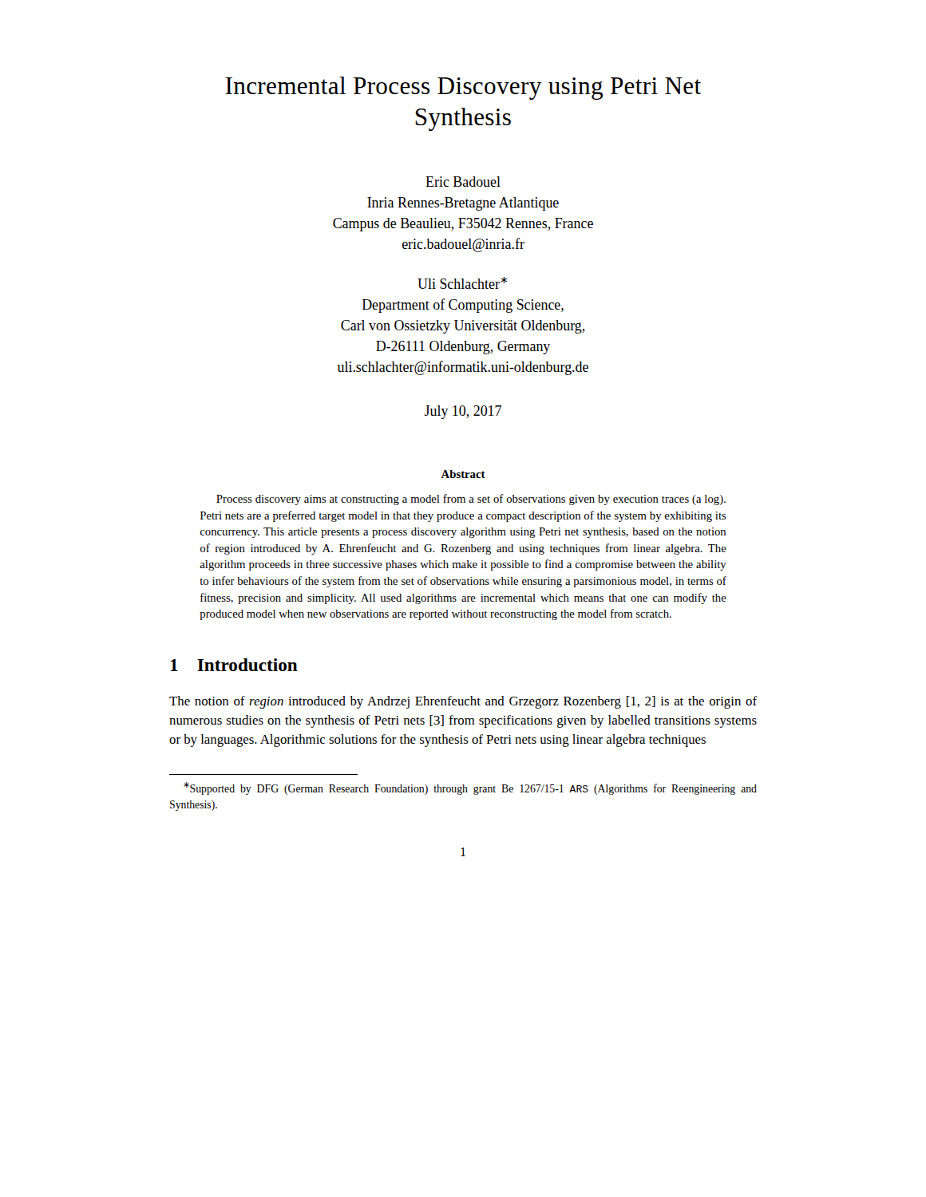Incremental Process Discovery using Petri Net
Synthesis
Eric Badouel Inria Rennes-Bretagne Atlantique Campus de Beaulieu, F35042 Rennes, France eric.badouel@inria.fr
Uli Schlachter∗ Department of Computing Science, Carl von Ossietzky Universität Oldenburg, D-26111 Oldenburg, Germany uli.schlachter@informatik.uni-oldenburg.de
July 10, 2017
Abstract
Process discovery aims at constructing a model from a set of observations given by execution traces (a log). Petri nets are a preferred target model in that they produce a compact description of the system by exhibiting its concurrency. This article presents a process discovery algorithm using Petri net synthesis, based on the notion of region introduced by A. Ehrenfeucht and G. Rozenberg and using techniques from linear algebra. The algorithm proceeds in three successive phases which make it possible to find a compromise between the ability to infer behaviours of the system from the set of observations while ensuring a parsimonious model, in terms of fitness, precision and simplicity. All used algorithms are incremental which means that one can modify the produced model when new observations are reported without reconstructing the model from scratch.
1 Introduction
The notion of region introduced by Andrzej Ehrenfeucht and Grzegorz Rozenberg [1, 2] is at the origin of numerous studies on the synthesis of Petri nets [3] from specifications given by labelled transitions systems or by languages. Algorithmic solutions for the synthesis of Petri nets using linear algebra techniques
∗Supported by DFG (German Research Foundation) through grant Be 1267/15-1 ARS (Algorithms for Reengineering and Synthesis).
1